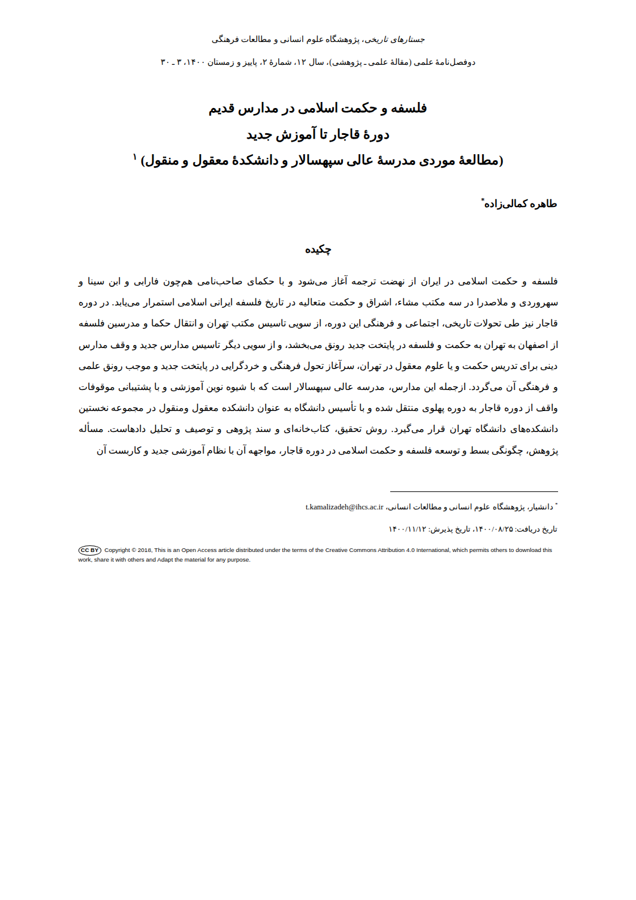جستارهای تاریخی، پژوهشگاه علوم انسانی و مطالعات فرهنگی
دوفصل‌نامۀ علمی (مقالۀ علمی ـ پژوهشی)، سال ۱۲، شمارۀ ۲، پاییز و زمستان ۱۴۰۰، ۳ ـ ۳۰
فلسفه و حکمت اسلامی در مدارس قدیم دورۀ قاجار تا آموزش جدید (مطالعۀ موردی مدرسۀ عالی سپهسالار و دانشکدۀ معقول و منقول) ۱
طاهره کمالی‌زاده*
چکیده
فلسفه و حکمت اسلامی در ایران از نهضت ترجمه آغاز می‌شود و با حکمای صاحب‌نامی هم‌چون فارابی و ابن سینا و سهروردی و ملاصدرا در سه مکتب مشاء، اشراق و حکمت متعالیه در تاریخ فلسفه ایرانی اسلامی استمرار می‌یابد. در دوره قاجار نیز طی تحولات تاریخی، اجتماعی و فرهنگی این دوره، از سویی تاسیس مکتب تهران و انتقال حکما و مدرسین فلسفه از اصفهان به تهران به حکمت و فلسفه در پایتخت جدید رونق می‌بخشد، و از سویی دیگر تاسیس مدارس جدید و وقف مدارس دینی برای تدریس حکمت و یا علوم معقول در تهران، سرآغاز تحول فرهنگی و خردگرایی در پایتخت جدید و موجب رونق علمی و فرهنگی آن می‌گردد. ازجمله این مدارس، مدرسه عالی سپهسالار است که با شیوه نوین آموزشی و با پشتیبانی موقوفات واقف از دوره قاجار به دوره پهلوی منتقل شده و با تأسیس دانشگاه به عنوان دانشکده معقول ومنقول در مجموعه نخستین دانشکده‌های دانشگاه تهران قرار می‌گیرد. روش تحقیق، کتاب‌خانه‌ای و سند پژوهی و توصیف و تحلیل دادهاست. مسأله پژوهش، چگونگی بسط و توسعه فلسفه و حکمت اسلامی در دوره قاجار، مواجهه آن با نظام آموزشی جدید و کاربست آن
* دانشیار، پژوهشگاه علوم انسانی و مطالعات انسانی، t.kamalizadeh@ihcs.ac.ir
تاریخ دریافت: ۱۴۰۰/۰۸/۲۵، تاریخ پذیرش: ۱۴۰۰/۱۱/۱۲
CC BY Copyright © 2018, This is an Open Access article distributed under the terms of the Creative Commons Attribution 4.0 International, which permits others to download this work, share it with others and Adapt the material for any purpose.